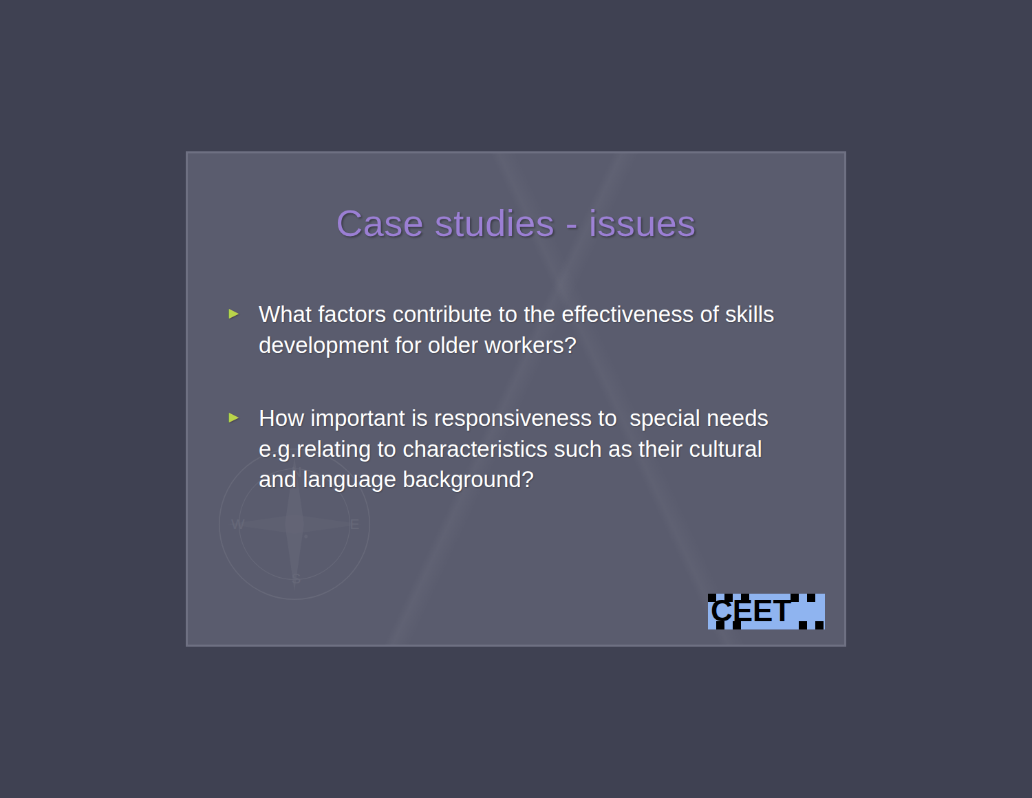N S W E
Case studies - issues
What factors contribute to the effectiveness of skills development for older workers?
How important is responsiveness to special needs e.g.relating to characteristics such as their cultural and language background?
CEET